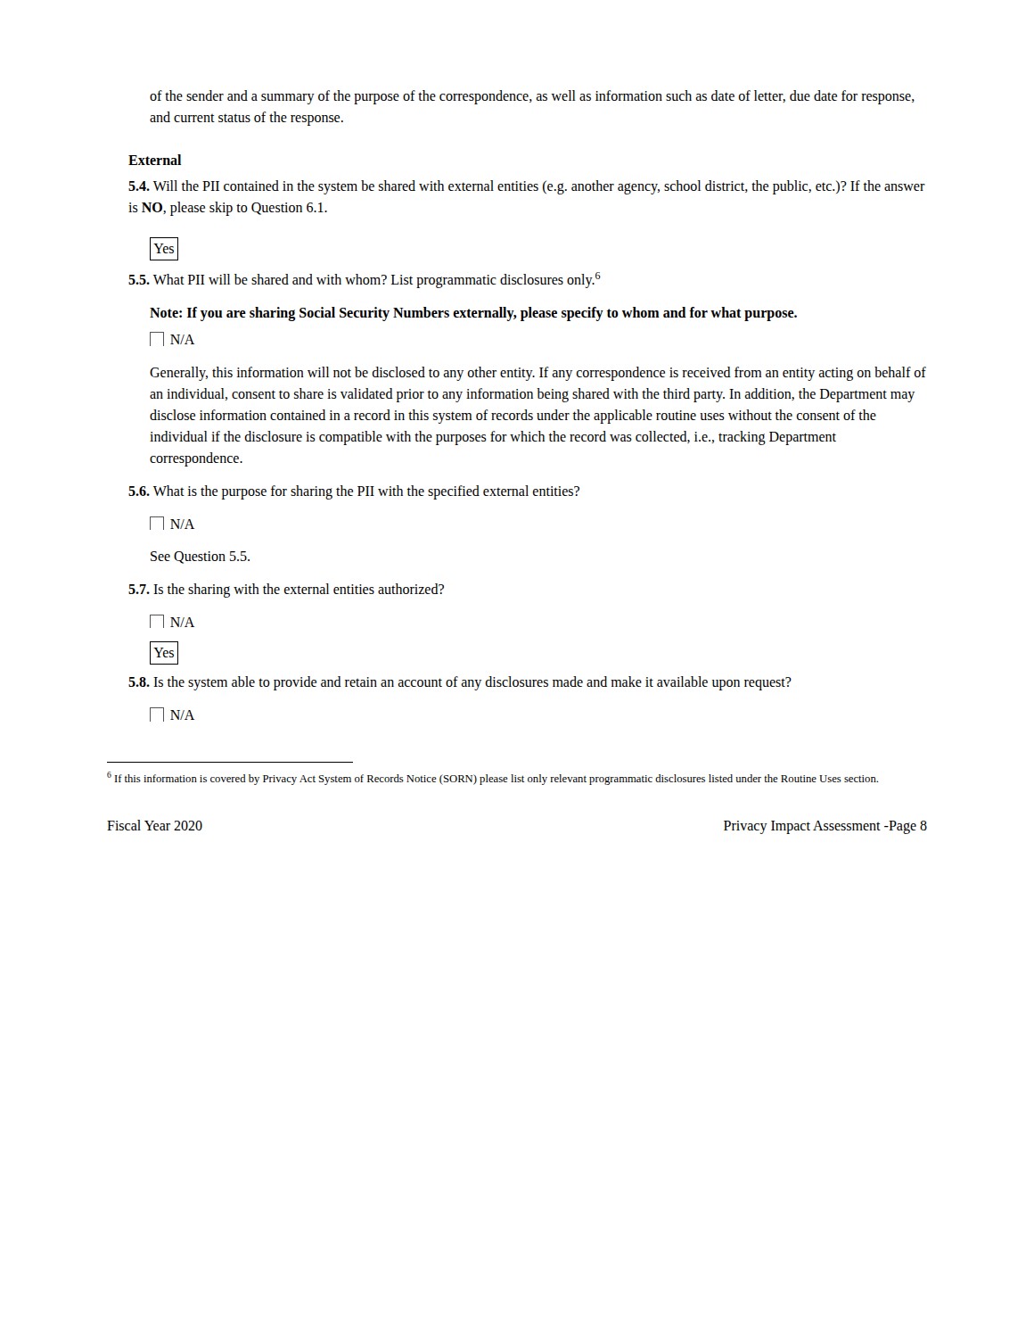of the sender and a summary of the purpose of the correspondence, as well as information such as date of letter, due date for response, and current status of the response.
External
5.4. Will the PII contained in the system be shared with external entities (e.g. another agency, school district, the public, etc.)? If the answer is NO, please skip to Question 6.1.
Yes
5.5. What PII will be shared and with whom? List programmatic disclosures only.6
Note: If you are sharing Social Security Numbers externally, please specify to whom and for what purpose.
N/A
Generally, this information will not be disclosed to any other entity. If any correspondence is received from an entity acting on behalf of an individual, consent to share is validated prior to any information being shared with the third party. In addition, the Department may disclose information contained in a record in this system of records under the applicable routine uses without the consent of the individual if the disclosure is compatible with the purposes for which the record was collected, i.e., tracking Department correspondence.
5.6. What is the purpose for sharing the PII with the specified external entities?
N/A
See Question 5.5.
5.7. Is the sharing with the external entities authorized?
N/A
Yes
5.8. Is the system able to provide and retain an account of any disclosures made and make it available upon request?
N/A
6 If this information is covered by Privacy Act System of Records Notice (SORN) please list only relevant programmatic disclosures listed under the Routine Uses section.
Fiscal Year 2020 Privacy Impact Assessment -Page 8